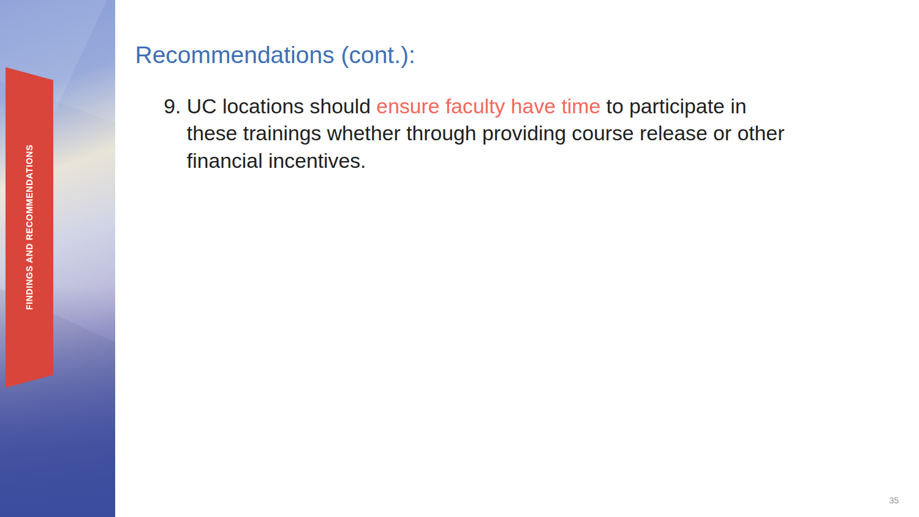FINDINGS AND RECOMMENDATIONS
Recommendations (cont.):
UC locations should ensure faculty have time to participate in these trainings whether through providing course release or other financial incentives.
35